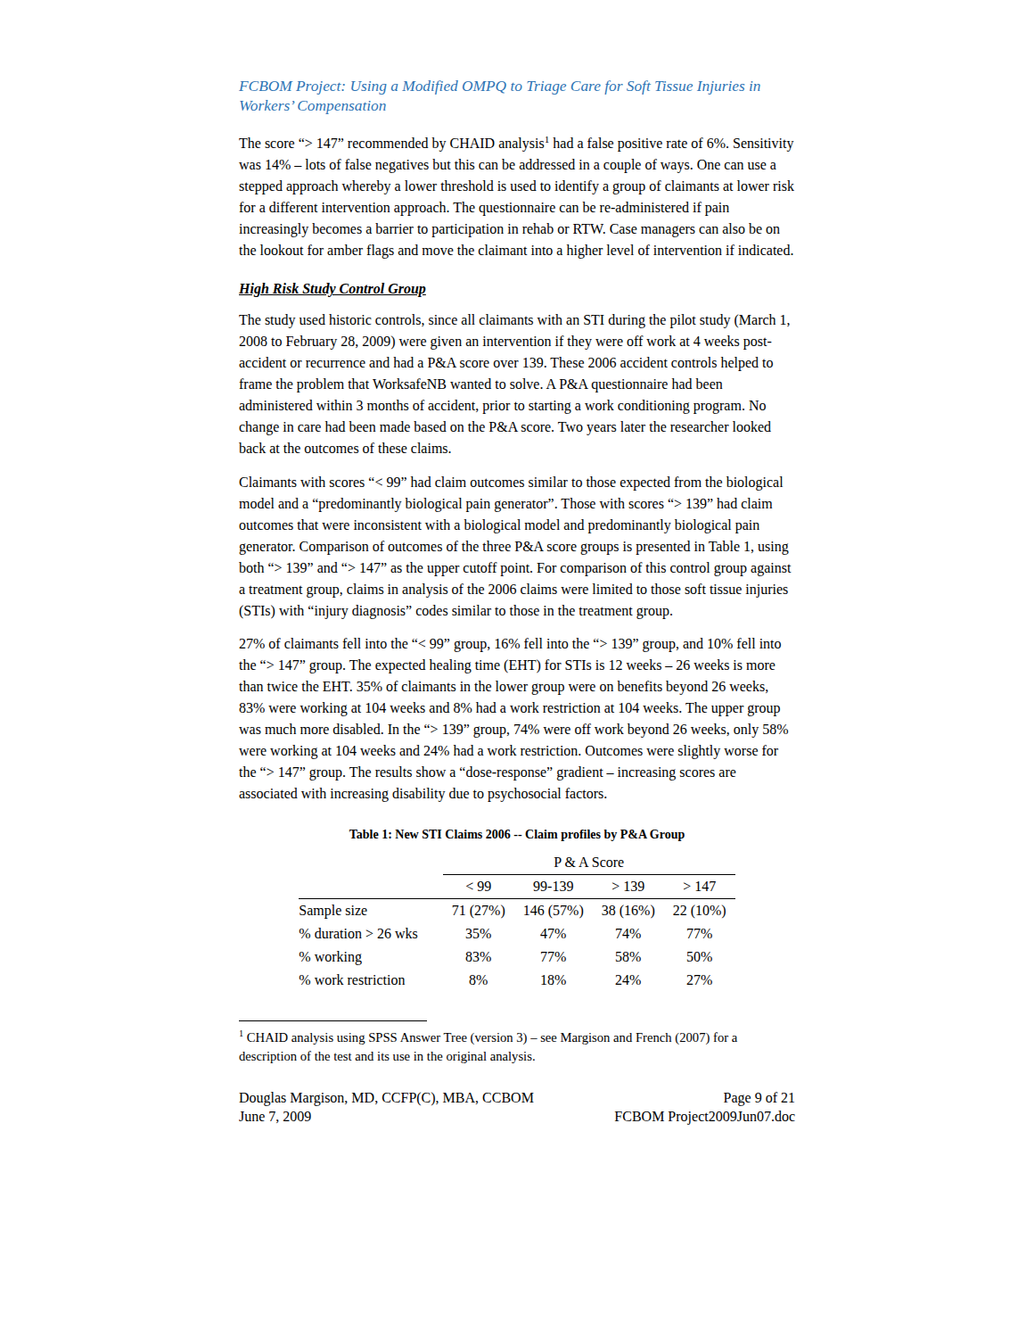FCBOM Project: Using a Modified OMPQ to Triage Care for Soft Tissue Injuries in Workers’ Compensation
The score “> 147” recommended by CHAID analysis1 had a false positive rate of 6%. Sensitivity was 14% – lots of false negatives but this can be addressed in a couple of ways. One can use a stepped approach whereby a lower threshold is used to identify a group of claimants at lower risk for a different intervention approach. The questionnaire can be re-administered if pain increasingly becomes a barrier to participation in rehab or RTW. Case managers can also be on the lookout for amber flags and move the claimant into a higher level of intervention if indicated.
High Risk Study Control Group
The study used historic controls, since all claimants with an STI during the pilot study (March 1, 2008 to February 28, 2009) were given an intervention if they were off work at 4 weeks post-accident or recurrence and had a P&A score over 139. These 2006 accident controls helped to frame the problem that WorksafeNB wanted to solve. A P&A questionnaire had been administered within 3 months of accident, prior to starting a work conditioning program. No change in care had been made based on the P&A score. Two years later the researcher looked back at the outcomes of these claims.
Claimants with scores “< 99” had claim outcomes similar to those expected from the biological model and a “predominantly biological pain generator”. Those with scores “> 139” had claim outcomes that were inconsistent with a biological model and predominantly biological pain generator. Comparison of outcomes of the three P&A score groups is presented in Table 1, using both “> 139” and “> 147” as the upper cutoff point. For comparison of this control group against a treatment group, claims in analysis of the 2006 claims were limited to those soft tissue injuries (STIs) with “injury diagnosis” codes similar to those in the treatment group.
27% of claimants fell into the “< 99” group, 16% fell into the “> 139” group, and 10% fell into the “> 147” group. The expected healing time (EHT) for STIs is 12 weeks – 26 weeks is more than twice the EHT. 35% of claimants in the lower group were on benefits beyond 26 weeks, 83% were working at 104 weeks and 8% had a work restriction at 104 weeks. The upper group was much more disabled. In the “> 139” group, 74% were off work beyond 26 weeks, only 58% were working at 104 weeks and 24% had a work restriction. Outcomes were slightly worse for the “> 147” group. The results show a “dose-response” gradient – increasing scores are associated with increasing disability due to psychosocial factors.
Table 1: New STI Claims 2006 -- Claim profiles by P&A Group
| | P & A Score |
| | < 99 | 99-139 | > 139 | > 147 |
| Sample size | 71 (27%) | 146 (57%) | 38 (16%) | 22 (10%) |
| % duration > 26 wks | 35% | 47% | 74% | 77% |
| % working | 83% | 77% | 58% | 50% |
| % work restriction | 8% | 18% | 24% | 27% |
1 CHAID analysis using SPSS Answer Tree (version 3) – see Margison and French (2007) for a description of the test and its use in the original analysis.
Douglas Margison, MD, CCFP(C), MBA, CCBOM
June 7, 2009
Page 9 of 21
FCBOM Project2009Jun07.doc